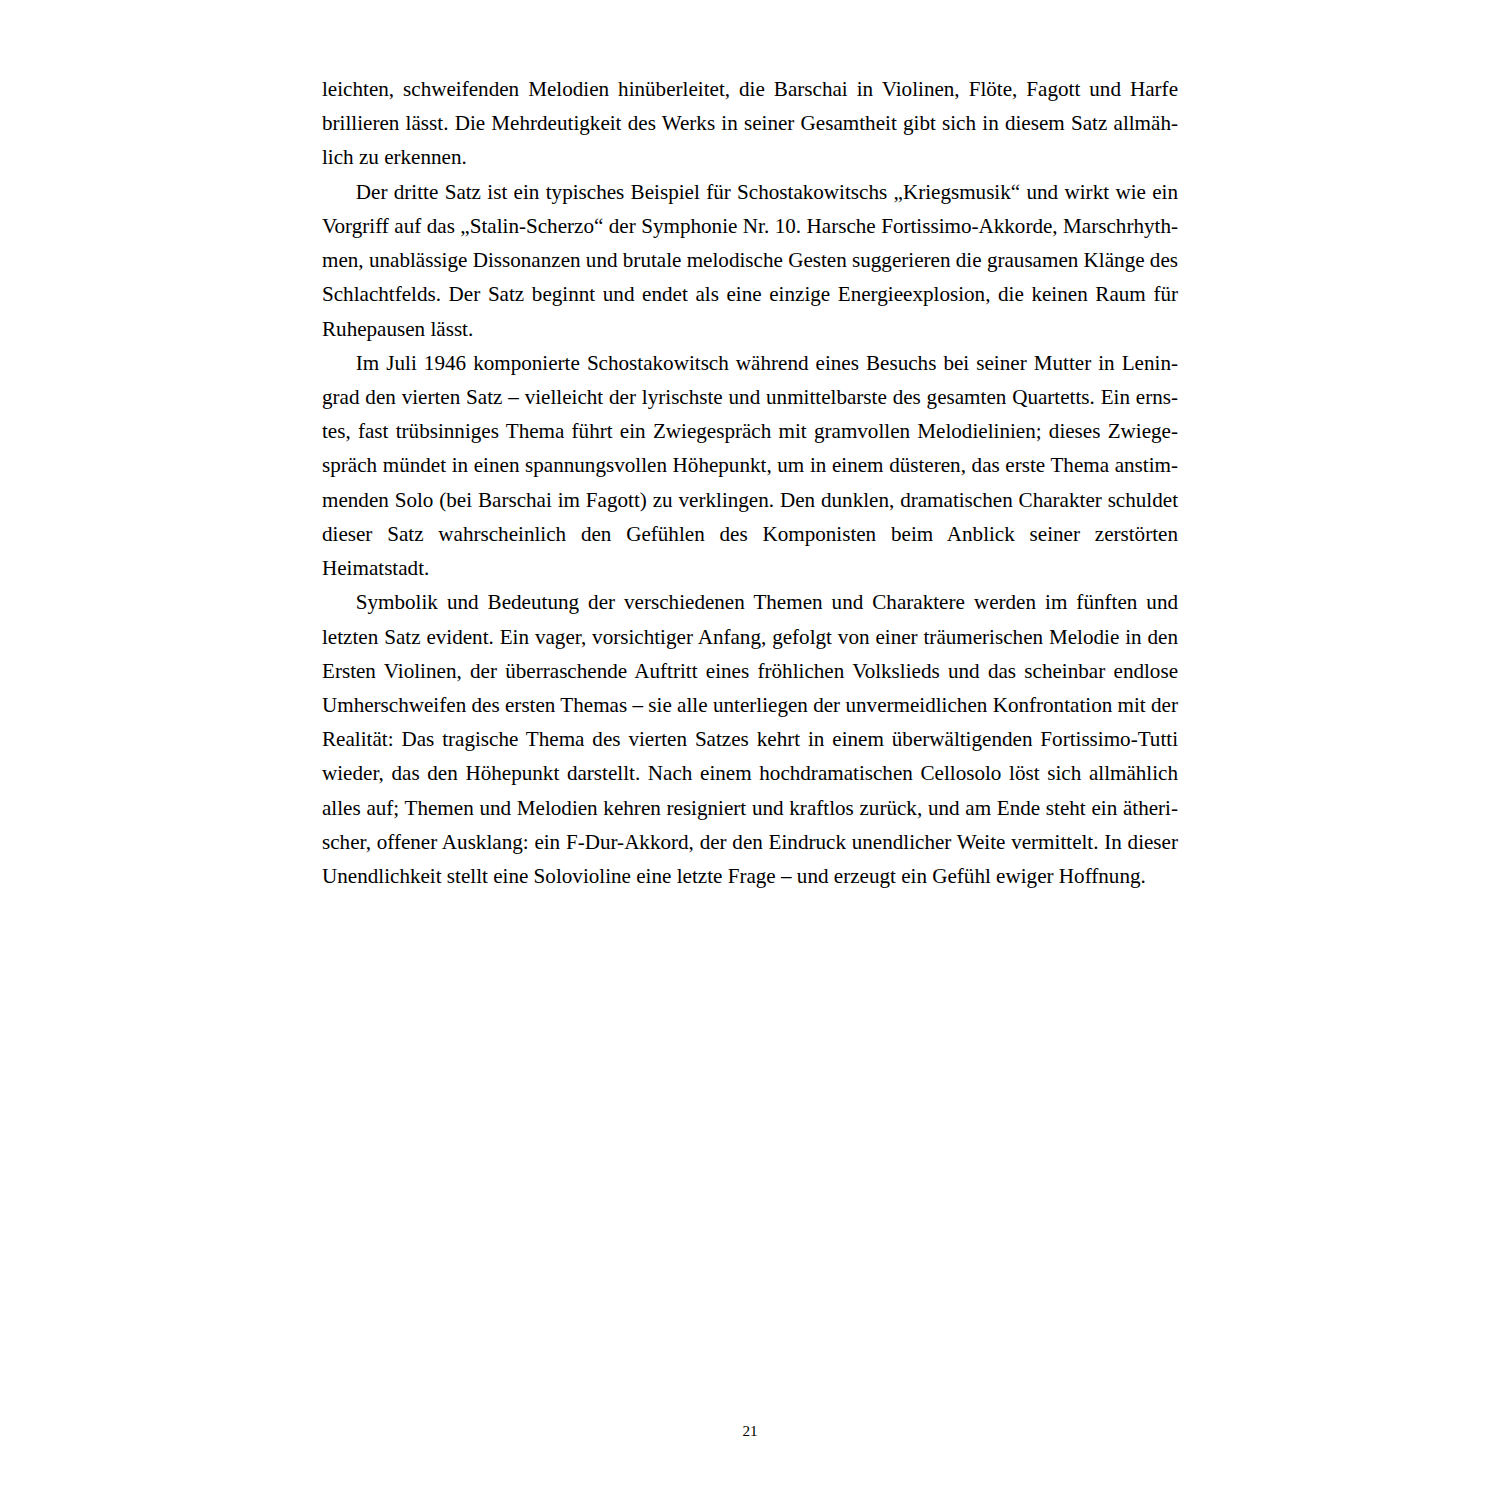leichten, schweifenden Melodien hinüberleitet, die Barschai in Violinen, Flöte, Fagott und Harfe brillieren lässt. Die Mehrdeutigkeit des Werks in seiner Gesamtheit gibt sich in diesem Satz allmählich zu erkennen.
Der dritte Satz ist ein typisches Beispiel für Schostakowitschs „Kriegsmusik“ und wirkt wie ein Vorgriff auf das „Stalin-Scherzo“ der Symphonie Nr. 10. Harsche Fortissimo-Akkorde, Marschrhythmen, unablässige Dissonanzen und brutale melodische Gesten suggerieren die grausamen Klänge des Schlachtfelds. Der Satz beginnt und endet als eine einzige Energie­explosion, die keinen Raum für Ruhepausen lässt.
Im Juli 1946 komponierte Schostakowitsch während eines Besuchs bei seiner Mutter in Leningrad den vierten Satz – vielleicht der lyrischste und unmittelbarste des gesamten Quar­tetts. Ein ernstes, fast trübsinniges Thema führt ein Zwiegespräch mit gramvollen Melodie­linien; dieses Zwiegespräch mündet in einen spannungsvollen Höhepunkt, um in einem düsteren, das erste Thema anstimmenden Solo (bei Barschai im Fagott) zu verklingen. Den dunklen, dramatischen Charakter schuldet dieser Satz wahrscheinlich den Gefühlen des Komponisten beim Anblick seiner zerstörten Heimatstadt.
Symbolik und Bedeutung der verschiedenen Themen und Charaktere werden im fünften und letzten Satz evident. Ein vager, vorsichtiger Anfang, gefolgt von einer träumerischen Melodie in den Ersten Violinen, der überraschende Auftritt eines fröhlichen Volkslieds und das scheinbar endlose Umherschweifen des ersten Themas – sie alle unterliegen der unver­meidlichen Konfrontation mit der Realität: Das tragische Thema des vierten Satzes kehrt in einem überwältigenden Fortissimo-Tutti wieder, das den Höhepunkt darstellt. Nach einem hochdramatischen Cellosolo löst sich allmählich alles auf; Themen und Melodien kehren resigniert und kraftlos zurück, und am Ende steht ein ätherischer, offener Ausklang: ein F-Dur-Akkord, der den Eindruck unendlicher Weite vermittelt. In dieser Unendlichkeit stellt eine Solovioline eine letzte Frage – und erzeugt ein Gefühl ewiger Hoffnung.
21